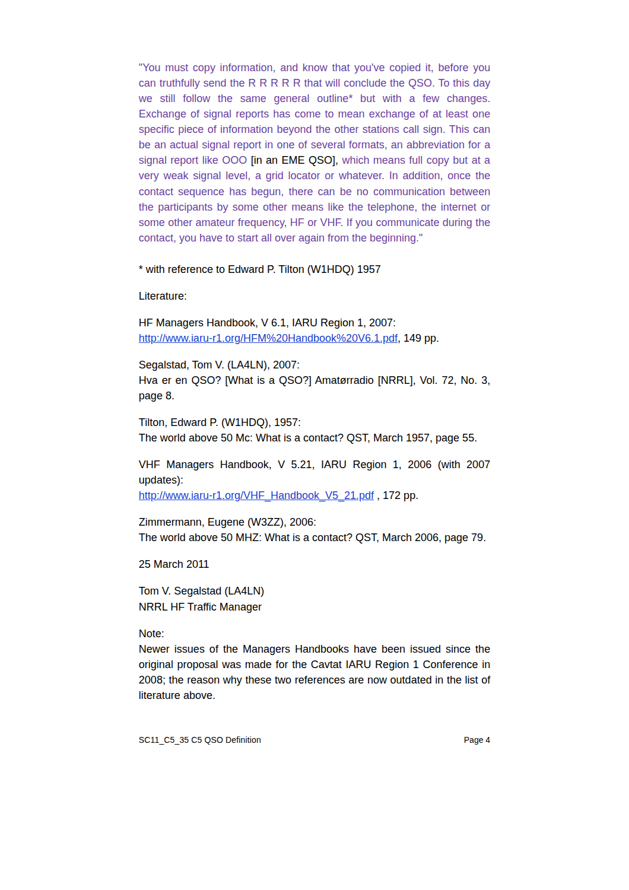"You must copy information, and know that you've copied it, before you can truthfully send the R R R R R that will conclude the QSO. To this day we still follow the same general outline* but with a few changes. Exchange of signal reports has come to mean exchange of at least one specific piece of information beyond the other stations call sign. This can be an actual signal report in one of several formats, an abbreviation for a signal report like OOO [in an EME QSO], which means full copy but at a very weak signal level, a grid locator or whatever. In addition, once the contact sequence has begun, there can be no communication between the participants by some other means like the telephone, the internet or some other amateur frequency, HF or VHF. If you communicate during the contact, you have to start all over again from the beginning."
* with reference to Edward P. Tilton (W1HDQ) 1957
Literature:
HF Managers Handbook, V 6.1, IARU Region 1, 2007:
http://www.iaru-r1.org/HFM%20Handbook%20V6.1.pdf, 149 pp.
Segalstad, Tom V. (LA4LN), 2007:
Hva er en QSO? [What is a QSO?] Amatørradio [NRRL], Vol. 72, No. 3, page 8.
Tilton, Edward P. (W1HDQ), 1957:
The world above 50 Mc: What is a contact? QST, March 1957, page 55.
VHF Managers Handbook, V 5.21, IARU Region 1, 2006 (with 2007 updates):
http://www.iaru-r1.org/VHF_Handbook_V5_21.pdf , 172 pp.
Zimmermann, Eugene (W3ZZ), 2006:
The world above 50 MHZ: What is a contact? QST, March 2006, page 79.
25 March 2011
Tom V. Segalstad (LA4LN)
NRRL HF Traffic Manager
Note:
Newer issues of the Managers Handbooks have been issued since the original proposal was made for the Cavtat IARU Region 1 Conference in 2008; the reason why these two references are now outdated in the list of literature above.
SC11_C5_35 C5 QSO Definition Page 4